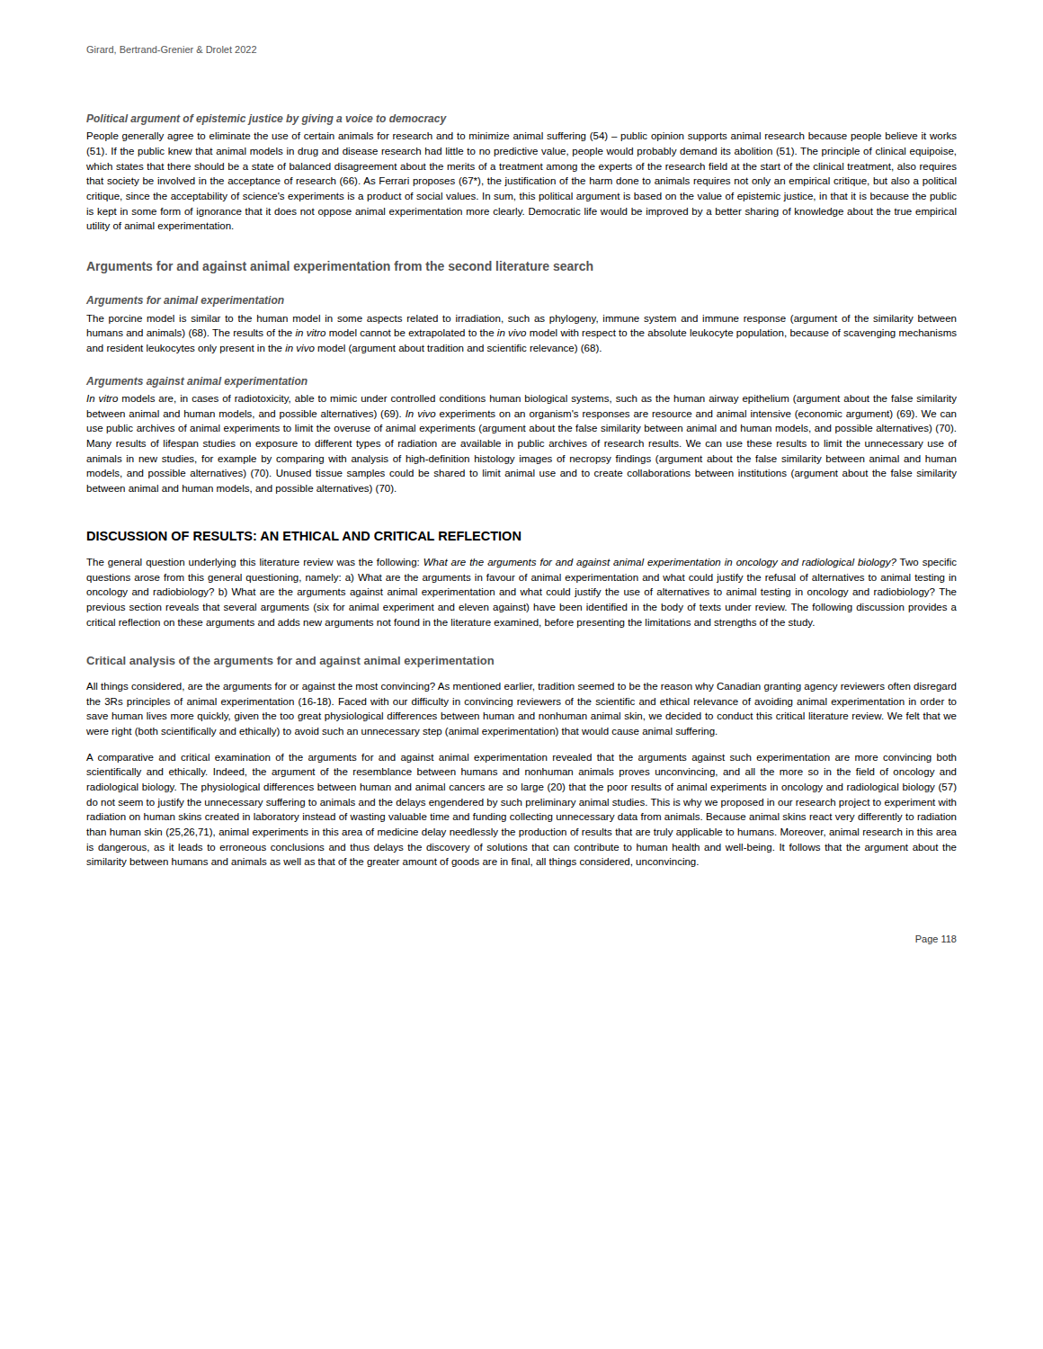Girard, Bertrand-Grenier & Drolet 2022
Political argument of epistemic justice by giving a voice to democracy
People generally agree to eliminate the use of certain animals for research and to minimize animal suffering (54) – public opinion supports animal research because people believe it works (51). If the public knew that animal models in drug and disease research had little to no predictive value, people would probably demand its abolition (51). The principle of clinical equipoise, which states that there should be a state of balanced disagreement about the merits of a treatment among the experts of the research field at the start of the clinical treatment, also requires that society be involved in the acceptance of research (66). As Ferrari proposes (67*), the justification of the harm done to animals requires not only an empirical critique, but also a political critique, since the acceptability of science's experiments is a product of social values. In sum, this political argument is based on the value of epistemic justice, in that it is because the public is kept in some form of ignorance that it does not oppose animal experimentation more clearly. Democratic life would be improved by a better sharing of knowledge about the true empirical utility of animal experimentation.
Arguments for and against animal experimentation from the second literature search
Arguments for animal experimentation
The porcine model is similar to the human model in some aspects related to irradiation, such as phylogeny, immune system and immune response (argument of the similarity between humans and animals) (68). The results of the in vitro model cannot be extrapolated to the in vivo model with respect to the absolute leukocyte population, because of scavenging mechanisms and resident leukocytes only present in the in vivo model (argument about tradition and scientific relevance) (68).
Arguments against animal experimentation
In vitro models are, in cases of radiotoxicity, able to mimic under controlled conditions human biological systems, such as the human airway epithelium (argument about the false similarity between animal and human models, and possible alternatives) (69). In vivo experiments on an organism's responses are resource and animal intensive (economic argument) (69). We can use public archives of animal experiments to limit the overuse of animal experiments (argument about the false similarity between animal and human models, and possible alternatives) (70). Many results of lifespan studies on exposure to different types of radiation are available in public archives of research results. We can use these results to limit the unnecessary use of animals in new studies, for example by comparing with analysis of high-definition histology images of necropsy findings (argument about the false similarity between animal and human models, and possible alternatives) (70). Unused tissue samples could be shared to limit animal use and to create collaborations between institutions (argument about the false similarity between animal and human models, and possible alternatives) (70).
Discussion of results: an ethical and critical reflection
The general question underlying this literature review was the following: What are the arguments for and against animal experimentation in oncology and radiological biology? Two specific questions arose from this general questioning, namely: a) What are the arguments in favour of animal experimentation and what could justify the refusal of alternatives to animal testing in oncology and radiobiology? b) What are the arguments against animal experimentation and what could justify the use of alternatives to animal testing in oncology and radiobiology? The previous section reveals that several arguments (six for animal experiment and eleven against) have been identified in the body of texts under review. The following discussion provides a critical reflection on these arguments and adds new arguments not found in the literature examined, before presenting the limitations and strengths of the study.
Critical analysis of the arguments for and against animal experimentation
All things considered, are the arguments for or against the most convincing? As mentioned earlier, tradition seemed to be the reason why Canadian granting agency reviewers often disregard the 3Rs principles of animal experimentation (16-18). Faced with our difficulty in convincing reviewers of the scientific and ethical relevance of avoiding animal experimentation in order to save human lives more quickly, given the too great physiological differences between human and nonhuman animal skin, we decided to conduct this critical literature review. We felt that we were right (both scientifically and ethically) to avoid such an unnecessary step (animal experimentation) that would cause animal suffering.
A comparative and critical examination of the arguments for and against animal experimentation revealed that the arguments against such experimentation are more convincing both scientifically and ethically. Indeed, the argument of the resemblance between humans and nonhuman animals proves unconvincing, and all the more so in the field of oncology and radiological biology. The physiological differences between human and animal cancers are so large (20) that the poor results of animal experiments in oncology and radiological biology (57) do not seem to justify the unnecessary suffering to animals and the delays engendered by such preliminary animal studies. This is why we proposed in our research project to experiment with radiation on human skins created in laboratory instead of wasting valuable time and funding collecting unnecessary data from animals. Because animal skins react very differently to radiation than human skin (25,26,71), animal experiments in this area of medicine delay needlessly the production of results that are truly applicable to humans. Moreover, animal research in this area is dangerous, as it leads to erroneous conclusions and thus delays the discovery of solutions that can contribute to human health and well-being. It follows that the argument about the similarity between humans and animals as well as that of the greater amount of goods are in final, all things considered, unconvincing.
Page 118